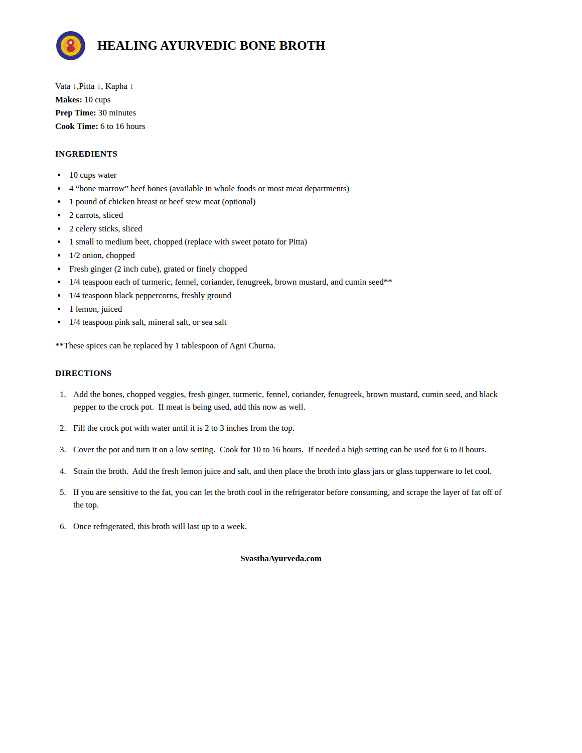Healing Ayurvedic Bone Broth
Vata ↓,Pitta ↓, Kapha ↓
Makes: 10 cups
Prep Time: 30 minutes
Cook Time: 6 to 16 hours
Ingredients
10 cups water
4 “bone marrow” beef bones (available in whole foods or most meat departments)
1 pound of chicken breast or beef stew meat (optional)
2 carrots, sliced
2 celery sticks, sliced
1 small to medium beet, chopped (replace with sweet potato for Pitta)
1/2 onion, chopped
Fresh ginger (2 inch cube), grated or finely chopped
1/4 teaspoon each of turmeric, fennel, coriander, fenugreek, brown mustard, and cumin seed**
1/4 teaspoon black peppercorns, freshly ground
1 lemon, juiced
1/4 teaspoon pink salt, mineral salt, or sea salt
**These spices can be replaced by 1 tablespoon of Agni Churna.
Directions
Add the bones, chopped veggies, fresh ginger, turmeric, fennel, coriander, fenugreek, brown mustard, cumin seed, and black pepper to the crock pot. If meat is being used, add this now as well.
Fill the crock pot with water until it is 2 to 3 inches from the top.
Cover the pot and turn it on a low setting. Cook for 10 to 16 hours. If needed a high setting can be used for 6 to 8 hours.
Strain the broth. Add the fresh lemon juice and salt, and then place the broth into glass jars or glass tupperware to let cool.
If you are sensitive to the fat, you can let the broth cool in the refrigerator before consuming, and scrape the layer of fat off of the top.
Once refrigerated, this broth will last up to a week.
SvasthaAyurveda.com